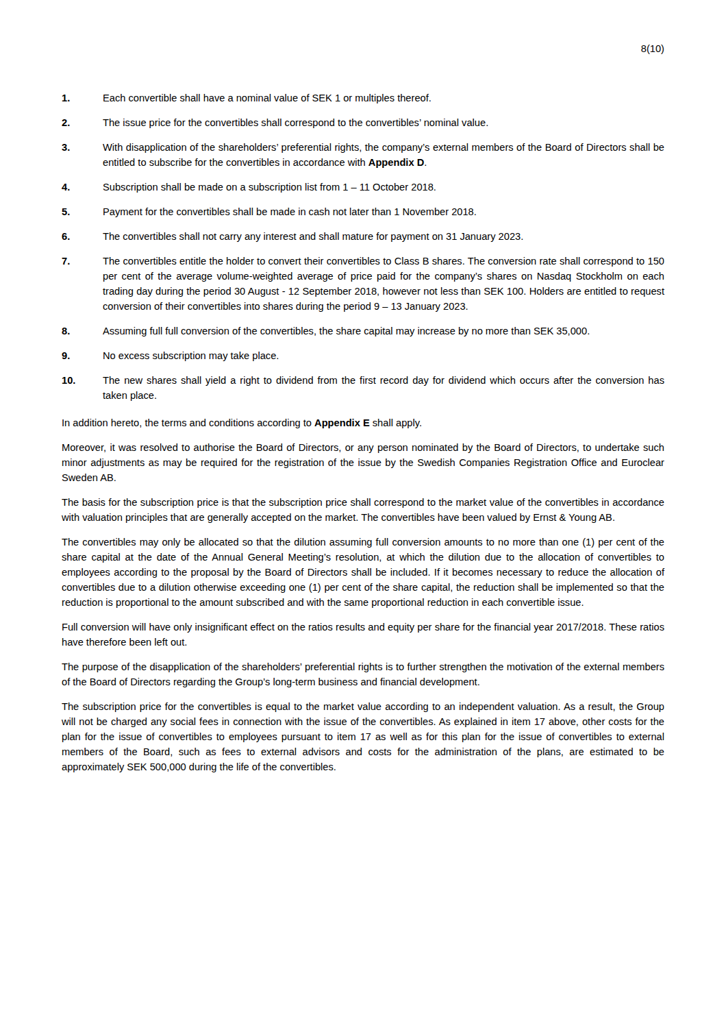8(10)
Each convertible shall have a nominal value of SEK 1 or multiples thereof.
The issue price for the convertibles shall correspond to the convertibles’ nominal value.
With disapplication of the shareholders’ preferential rights, the company’s external members of the Board of Directors shall be entitled to subscribe for the convertibles in accordance with Appendix D.
Subscription shall be made on a subscription list from 1 – 11 October 2018.
Payment for the convertibles shall be made in cash not later than 1 November 2018.
The convertibles shall not carry any interest and shall mature for payment on 31 January 2023.
The convertibles entitle the holder to convert their convertibles to Class B shares. The conversion rate shall correspond to 150 per cent of the average volume-weighted average of price paid for the company’s shares on Nasdaq Stockholm on each trading day during the period 30 August - 12 September 2018, however not less than SEK 100. Holders are entitled to request conversion of their convertibles into shares during the period 9 – 13 January 2023.
Assuming full full conversion of the convertibles, the share capital may increase by no more than SEK 35,000.
No excess subscription may take place.
The new shares shall yield a right to dividend from the first record day for dividend which occurs after the conversion has taken place.
In addition hereto, the terms and conditions according to Appendix E shall apply.
Moreover, it was resolved to authorise the Board of Directors, or any person nominated by the Board of Directors, to undertake such minor adjustments as may be required for the registration of the issue by the Swedish Companies Registration Office and Euroclear Sweden AB.
The basis for the subscription price is that the subscription price shall correspond to the market value of the convertibles in accordance with valuation principles that are generally accepted on the market. The convertibles have been valued by Ernst & Young AB.
The convertibles may only be allocated so that the dilution assuming full conversion amounts to no more than one (1) per cent of the share capital at the date of the Annual General Meeting’s resolution, at which the dilution due to the allocation of convertibles to employees according to the proposal by the Board of Directors shall be included. If it becomes necessary to reduce the allocation of convertibles due to a dilution otherwise exceeding one (1) per cent of the share capital, the reduction shall be implemented so that the reduction is proportional to the amount subscribed and with the same proportional reduction in each convertible issue.
Full conversion will have only insignificant effect on the ratios results and equity per share for the financial year 2017/2018. These ratios have therefore been left out.
The purpose of the disapplication of the shareholders’ preferential rights is to further strengthen the motivation of the external members of the Board of Directors regarding the Group’s long-term business and financial development.
The subscription price for the convertibles is equal to the market value according to an independent valuation. As a result, the Group will not be charged any social fees in connection with the issue of the convertibles. As explained in item 17 above, other costs for the plan for the issue of convertibles to employees pursuant to item 17 as well as for this plan for the issue of convertibles to external members of the Board, such as fees to external advisors and costs for the administration of the plans, are estimated to be approximately SEK 500,000 during the life of the convertibles.